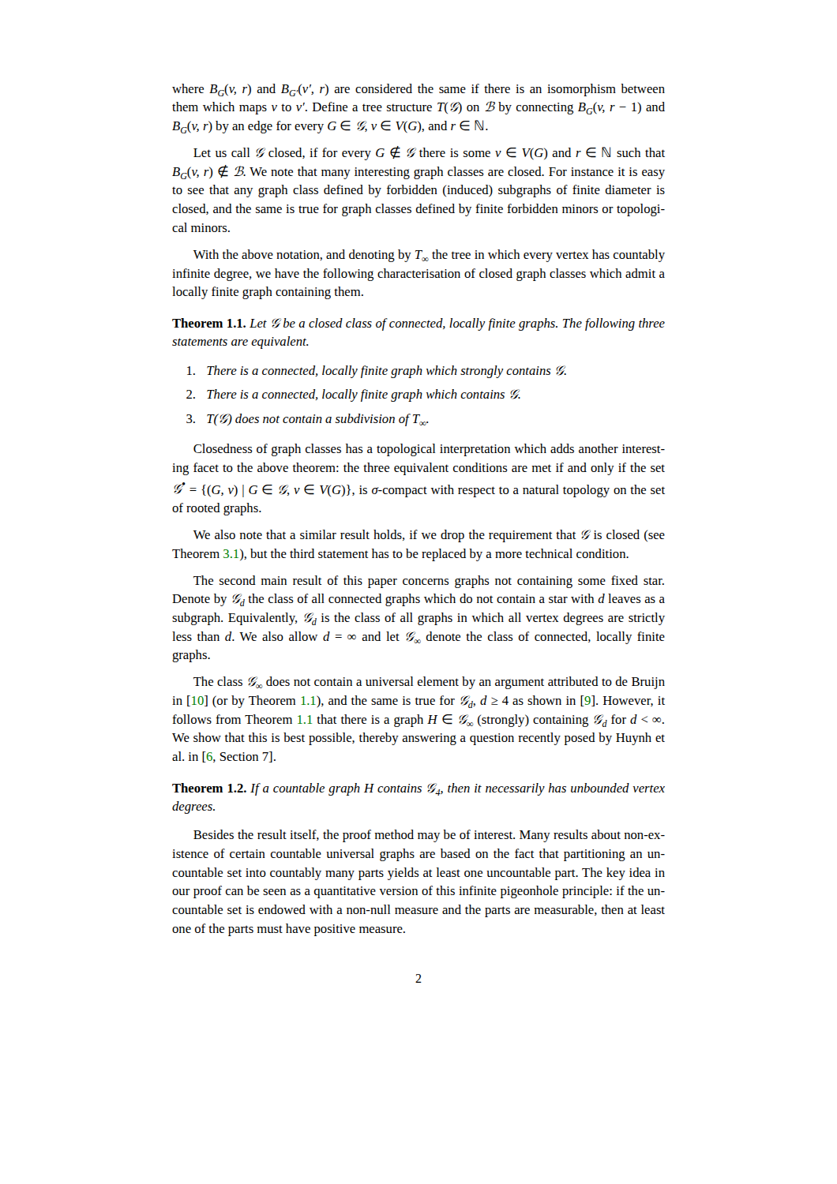where BG(v, r) and BG′(v′, r) are considered the same if there is an isomorphism between them which maps v to v′. Define a tree structure T(𝒢) on ℬ by connecting BG(v, r − 1) and BG(v, r) by an edge for every G ∈ 𝒢, v ∈ V(G), and r ∈ ℕ.
Let us call 𝒢 closed, if for every G ∉ 𝒢 there is some v ∈ V(G) and r ∈ ℕ such that BG(v, r) ∉ ℬ. We note that many interesting graph classes are closed. For instance it is easy to see that any graph class defined by forbidden (induced) subgraphs of finite diameter is closed, and the same is true for graph classes defined by finite forbidden minors or topological minors.
With the above notation, and denoting by T∞ the tree in which every vertex has countably infinite degree, we have the following characterisation of closed graph classes which admit a locally finite graph containing them.
Theorem 1.1. Let 𝒢 be a closed class of connected, locally finite graphs. The following three statements are equivalent.
There is a connected, locally finite graph which strongly contains 𝒢.
There is a connected, locally finite graph which contains 𝒢.
T(𝒢) does not contain a subdivision of T∞.
Closedness of graph classes has a topological interpretation which adds another interesting facet to the above theorem: the three equivalent conditions are met if and only if the set 𝒢• = {(G, v) | G ∈ 𝒢, v ∈ V(G)}, is σ-compact with respect to a natural topology on the set of rooted graphs.
We also note that a similar result holds, if we drop the requirement that 𝒢 is closed (see Theorem 3.1), but the third statement has to be replaced by a more technical condition.
The second main result of this paper concerns graphs not containing some fixed star. Denote by 𝒢d the class of all connected graphs which do not contain a star with d leaves as a subgraph. Equivalently, 𝒢d is the class of all graphs in which all vertex degrees are strictly less than d. We also allow d = ∞ and let 𝒢∞ denote the class of connected, locally finite graphs.
The class 𝒢∞ does not contain a universal element by an argument attributed to de Bruijn in [10] (or by Theorem 1.1), and the same is true for 𝒢d, d ≥ 4 as shown in [9]. However, it follows from Theorem 1.1 that there is a graph H ∈ 𝒢∞ (strongly) containing 𝒢d for d < ∞. We show that this is best possible, thereby answering a question recently posed by Huynh et al. in [6, Section 7].
Theorem 1.2. If a countable graph H contains 𝒢4, then it necessarily has unbounded vertex degrees.
Besides the result itself, the proof method may be of interest. Many results about non-existence of certain countable universal graphs are based on the fact that partitioning an uncountable set into countably many parts yields at least one uncountable part. The key idea in our proof can be seen as a quantitative version of this infinite pigeonhole principle: if the uncountable set is endowed with a non-null measure and the parts are measurable, then at least one of the parts must have positive measure.
2